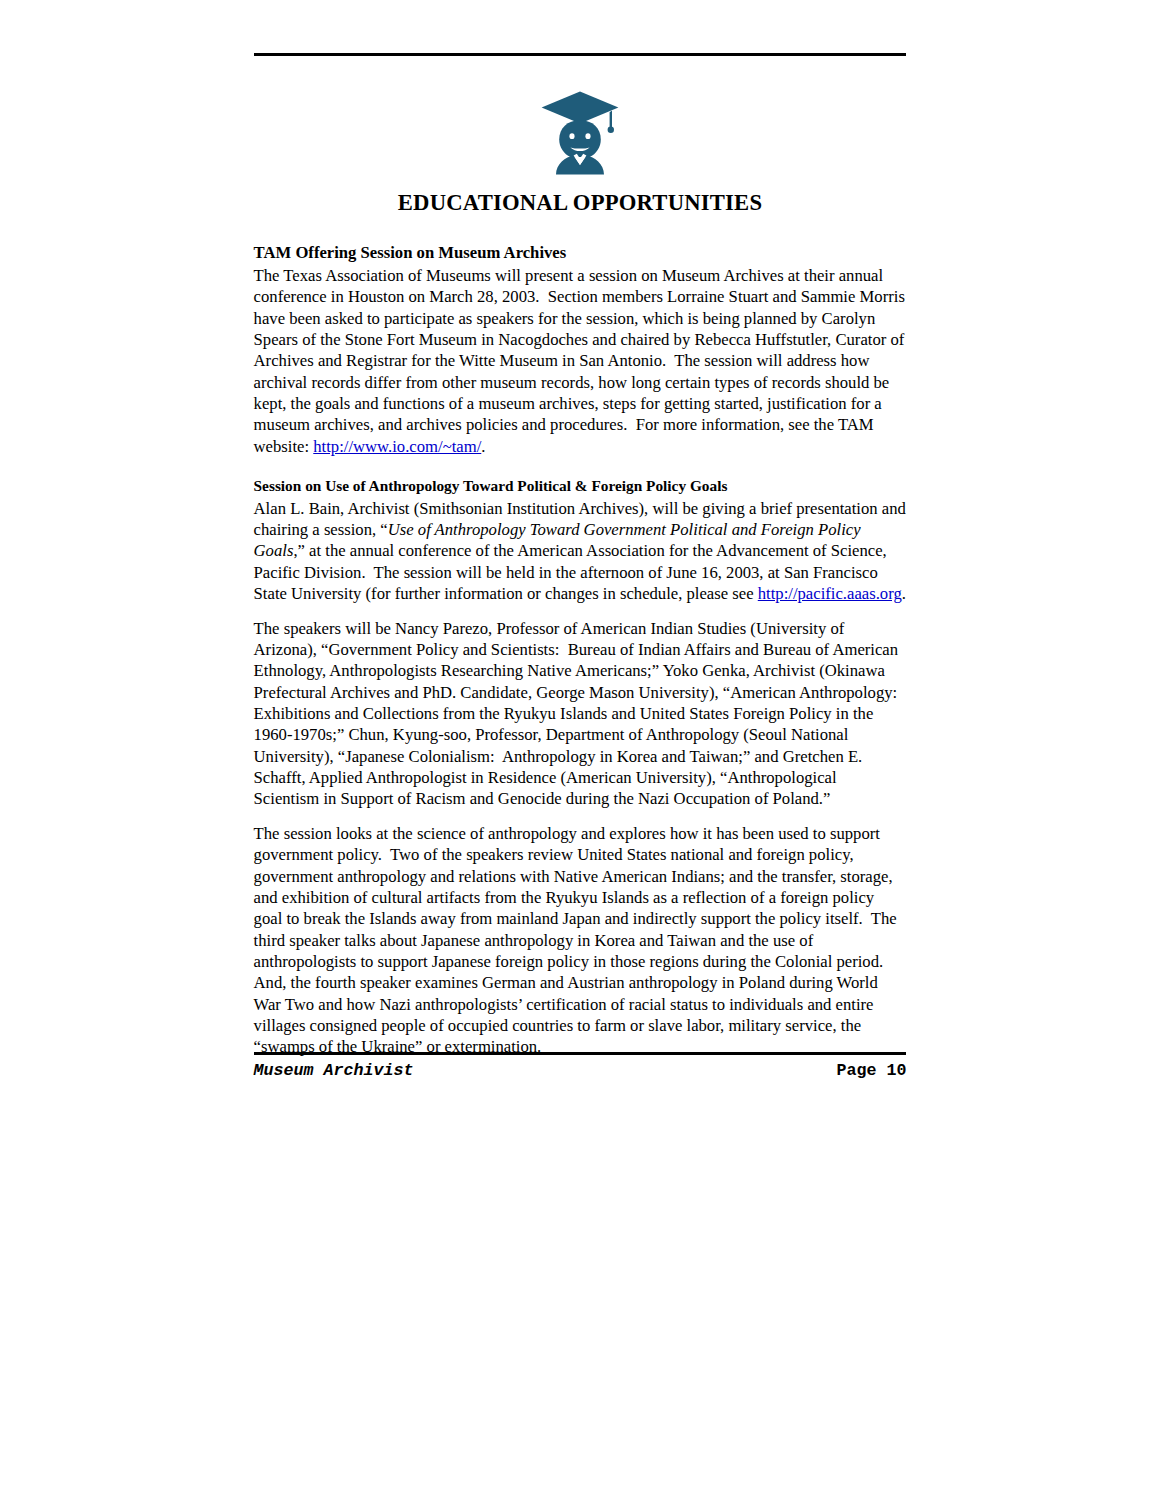EDUCATIONAL OPPORTUNITIES
TAM Offering Session on Museum Archives
The Texas Association of Museums will present a session on Museum Archives at their annual conference in Houston on March 28, 2003. Section members Lorraine Stuart and Sammie Morris have been asked to participate as speakers for the session, which is being planned by Carolyn Spears of the Stone Fort Museum in Nacogdoches and chaired by Rebecca Huffstutler, Curator of Archives and Registrar for the Witte Museum in San Antonio. The session will address how archival records differ from other museum records, how long certain types of records should be kept, the goals and functions of a museum archives, steps for getting started, justification for a museum archives, and archives policies and procedures. For more information, see the TAM website: http://www.io.com/~tam/.
Session on Use of Anthropology Toward Political & Foreign Policy Goals
Alan L. Bain, Archivist (Smithsonian Institution Archives), will be giving a brief presentation and chairing a session, “Use of Anthropology Toward Government Political and Foreign Policy Goals,” at the annual conference of the American Association for the Advancement of Science, Pacific Division. The session will be held in the afternoon of June 16, 2003, at San Francisco State University (for further information or changes in schedule, please see http://pacific.aaas.org.
The speakers will be Nancy Parezo, Professor of American Indian Studies (University of Arizona), “Government Policy and Scientists: Bureau of Indian Affairs and Bureau of American Ethnology, Anthropologists Researching Native Americans;” Yoko Genka, Archivist (Okinawa Prefectural Archives and PhD. Candidate, George Mason University), “American Anthropology: Exhibitions and Collections from the Ryukyu Islands and United States Foreign Policy in the 1960-1970s;” Chun, Kyung-soo, Professor, Department of Anthropology (Seoul National University), “Japanese Colonialism: Anthropology in Korea and Taiwan;” and Gretchen E. Schafft, Applied Anthropologist in Residence (American University), “Anthropological Scientism in Support of Racism and Genocide during the Nazi Occupation of Poland.”
The session looks at the science of anthropology and explores how it has been used to support government policy. Two of the speakers review United States national and foreign policy, government anthropology and relations with Native American Indians; and the transfer, storage, and exhibition of cultural artifacts from the Ryukyu Islands as a reflection of a foreign policy goal to break the Islands away from mainland Japan and indirectly support the policy itself. The third speaker talks about Japanese anthropology in Korea and Taiwan and the use of anthropologists to support Japanese foreign policy in those regions during the Colonial period. And, the fourth speaker examines German and Austrian anthropology in Poland during World War Two and how Nazi anthropologists’ certification of racial status to individuals and entire villages consigned people of occupied countries to farm or slave labor, military service, the “swamps of the Ukraine” or extermination.
Museum Archivist
Page 10